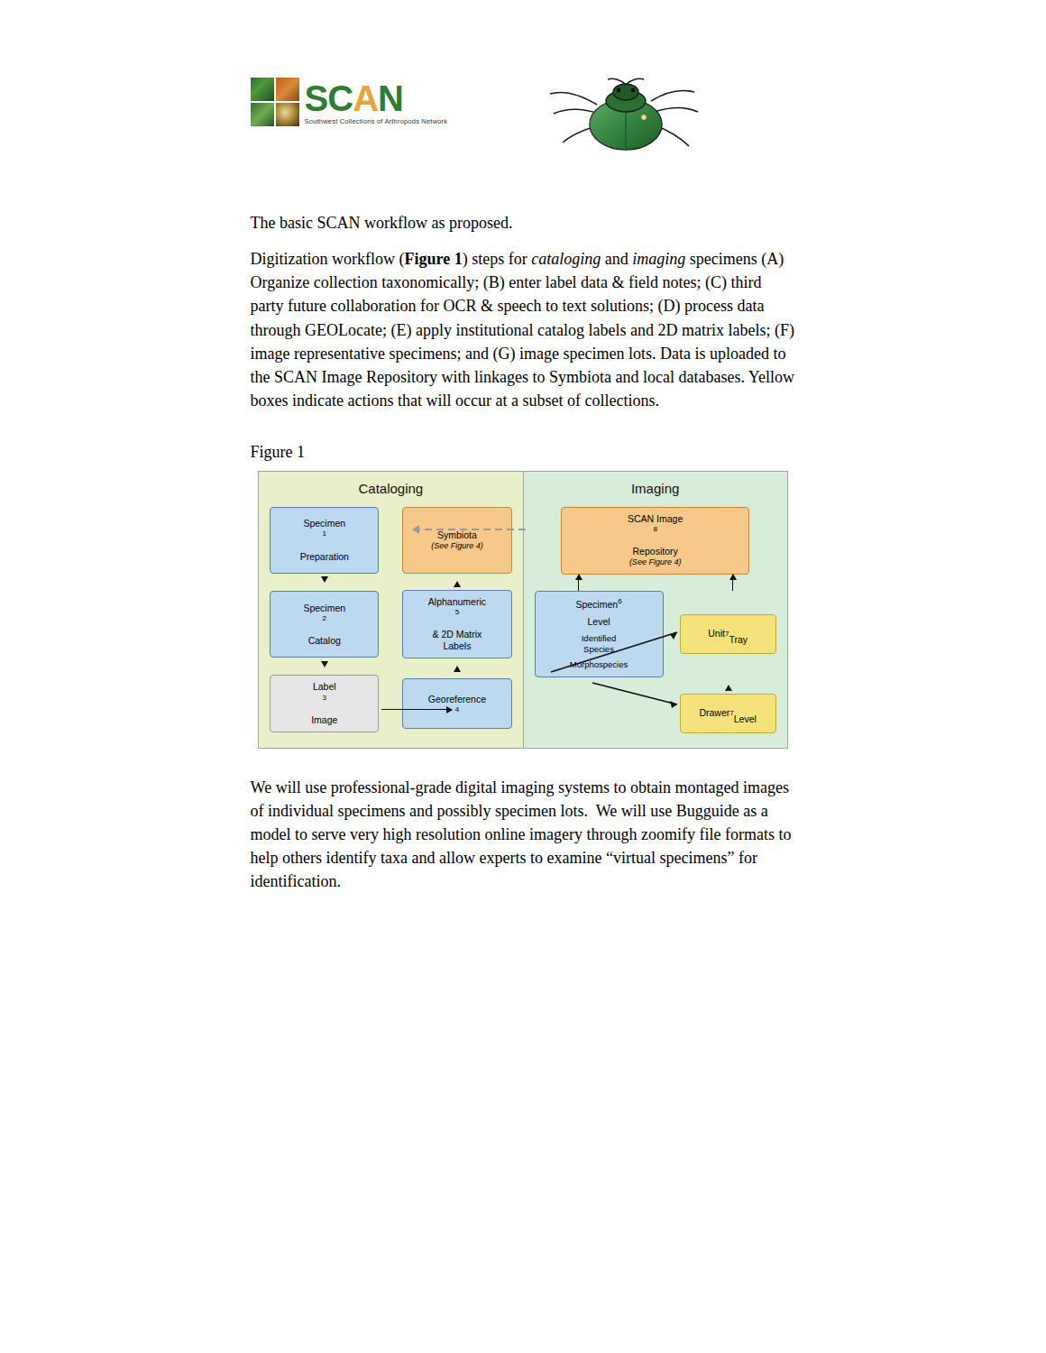SCAN
Southwest Collections of Arthropods Network
The basic SCAN workflow as proposed.
Digitization workflow (Figure 1) steps for cataloging and imaging specimens (A) Organize collection taxonomically; (B) enter label data & field notes; (C) third party future collaboration for OCR & speech to text solutions; (D) process data through GEOLocate; (E) apply institutional catalog labels and 2D matrix labels; (F) image representative specimens; and (G) image specimen lots. Data is uploaded to the SCAN Image Repository with linkages to Symbiota and local databases. Yellow boxes indicate actions that will occur at a subset of collections.
Figure 1
Cataloging
Specimen1
Preparation
Symbiota
(See Figure 4)
Specimen2
Catalog
Alphanumeric5
& 2D Matrix
Labels
Label3
Image
Georeference4
Imaging
SCAN Image8
Repository
(See Figure 4)
Specimen6
Level
Identified
Species
Morphospecies
Unit7
Tray
Drawer7
Level
We will use professional-grade digital imaging systems to obtain montaged images of individual specimens and possibly specimen lots. We will use Bugguide as a model to serve very high resolution online imagery through zoomify file formats to help others identify taxa and allow experts to examine “virtual specimens” for identification.